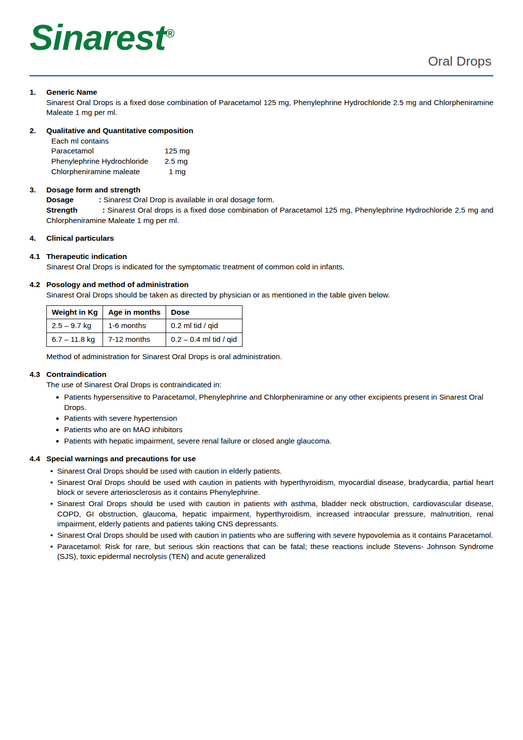Sinarest®
Oral Drops
1. Generic Name
Sinarest Oral Drops is a fixed dose combination of Paracetamol 125 mg, Phenylephrine Hydrochloride 2.5 mg and Chlorpheniramine Maleate 1 mg per ml.
2. Qualitative and Quantitative composition
Each ml contains
Paracetamol 125 mg
Phenylephrine Hydrochloride 2.5 mg
Chlorpheniramine maleate 1 mg
3. Dosage form and strength
Dosage : Sinarest Oral Drop is available in oral dosage form.
Strength : Sinarest Oral drops is a fixed dose combination of Paracetamol 125 mg, Phenylephrine Hydrochloride 2.5 mg and Chlorpheniramine Maleate 1 mg per ml.
4. Clinical particulars
4.1 Therapeutic indication
Sinarest Oral Drops is indicated for the symptomatic treatment of common cold in infants.
4.2 Posology and method of administration
Sinarest Oral Drops should be taken as directed by physician or as mentioned in the table given below.
| Weight in Kg | Age in months | Dose |
| --- | --- | --- |
| 2.5 – 9.7 kg | 1-6 months | 0.2 ml tid / qid |
| 6.7 – 11.8 kg | 7-12 months | 0.2 – 0.4 ml tid / qid |
Method of administration for Sinarest Oral Drops is oral administration.
4.3 Contraindication
The use of Sinarest Oral Drops is contraindicated in:
Patients hypersensitive to Paracetamol, Phenylephrine and Chlorpheniramine or any other excipients present in Sinarest Oral Drops.
Patients with severe hypertension
Patients who are on MAO inhibitors
Patients with hepatic impairment, severe renal failure or closed angle glaucoma.
4.4 Special warnings and precautions for use
Sinarest Oral Drops should be used with caution in elderly patients.
Sinarest Oral Drops should be used with caution in patients with hyperthyroidism, myocardial disease, bradycardia, partial heart block or severe arteriosclerosis as it contains Phenylephrine.
Sinarest Oral Drops should be used with caution in patients with asthma, bladder neck obstruction, cardiovascular disease, COPD, GI obstruction, glaucoma, hepatic impairment, hyperthyroidism, increased intraocular pressure, malnutrition, renal impairment, elderly patients and patients taking CNS depressants.
Sinarest Oral Drops should be used with caution in patients who are suffering with severe hypovolemia as it contains Paracetamol.
Paracetamol: Risk for rare, but serious skin reactions that can be fatal; these reactions include Stevens- Johnson Syndrome (SJS), toxic epidermal necrolysis (TEN) and acute generalized